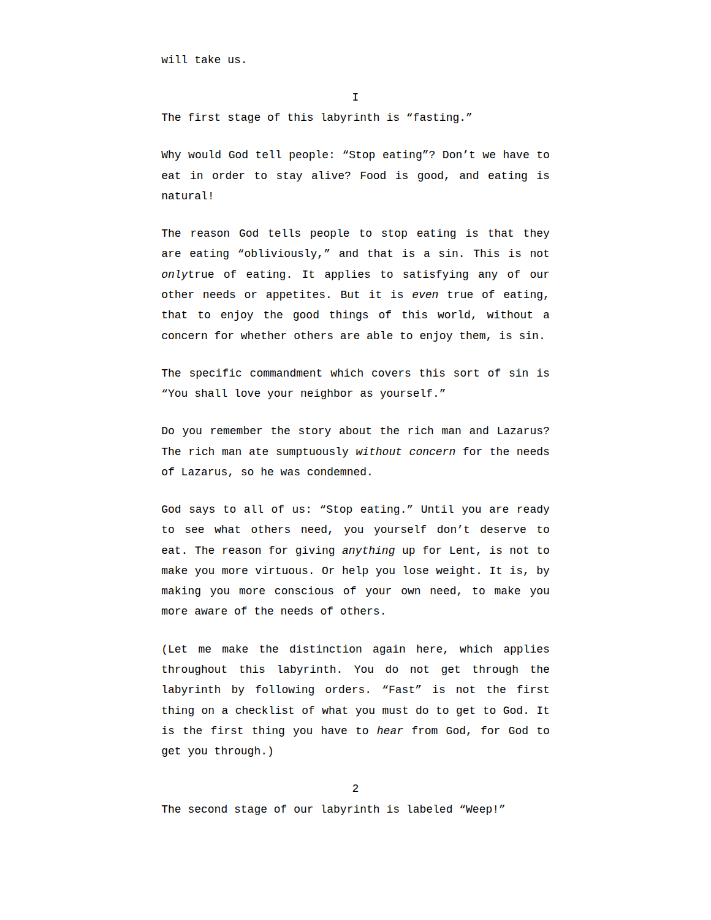will take us.
I
The first stage of this labyrinth is “fasting.”
Why would God tell people: “Stop eating”? Don’t we have to eat in order to stay alive? Food is good, and eating is natural!
The reason God tells people to stop eating is that they are eating “obliviously,” and that is a sin. This is not onlytrue of eating. It applies to satisfying any of our other needs or appetites. But it is even true of eating, that to enjoy the good things of this world, without a concern for whether others are able to enjoy them, is sin.
The specific commandment which covers this sort of sin is “You shall love your neighbor as yourself.”
Do you remember the story about the rich man and Lazarus? The rich man ate sumptuously without concern for the needs of Lazarus, so he was condemned.
God says to all of us: “Stop eating.” Until you are ready to see what others need, you yourself don’t deserve to eat. The reason for giving anything up for Lent, is not to make you more virtuous. Or help you lose weight. It is, by making you more conscious of your own need, to make you more aware of the needs of others.
(Let me make the distinction again here, which applies throughout this labyrinth. You do not get through the labyrinth by following orders. “Fast” is not the first thing on a checklist of what you must do to get to God. It is the first thing you have to hear from God, for God to get you through.)
2
The second stage of our labyrinth is labeled “Weep!”